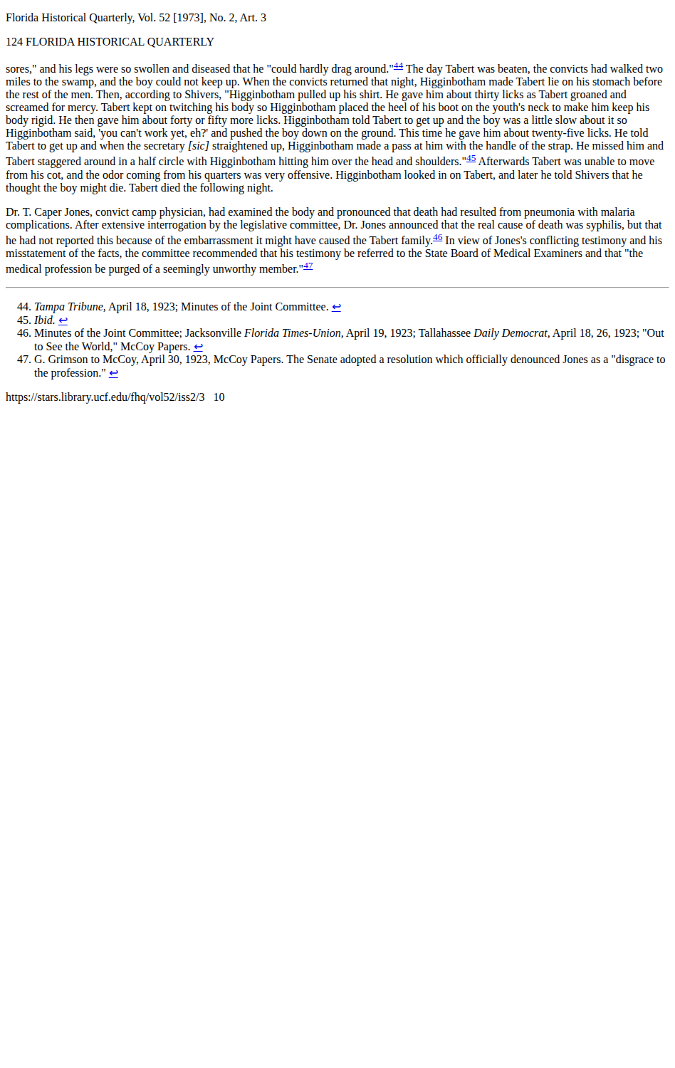Florida Historical Quarterly, Vol. 52 [1973], No. 2, Art. 3
124 FLORIDA HISTORICAL QUARTERLY
sores," and his legs were so swollen and diseased that he "could hardly drag around."44 The day Tabert was beaten, the convicts had walked two miles to the swamp, and the boy could not keep up. When the convicts returned that night, Higginbotham made Tabert lie on his stomach before the rest of the men. Then, according to Shivers, "Higginbotham pulled up his shirt. He gave him about thirty licks as Tabert groaned and screamed for mercy. Tabert kept on twitching his body so Higginbotham placed the heel of his boot on the youth's neck to make him keep his body rigid. He then gave him about forty or fifty more licks. Higginbotham told Tabert to get up and the boy was a little slow about it so Higginbotham said, 'you can't work yet, eh?' and pushed the boy down on the ground. This time he gave him about twenty-five licks. He told Tabert to get up and when the secretary [sic] straightened up, Higginbotham made a pass at him with the handle of the strap. He missed him and Tabert staggered around in a half circle with Higginbotham hitting him over the head and shoulders."45 Afterwards Tabert was unable to move from his cot, and the odor coming from his quarters was very offensive. Higginbotham looked in on Tabert, and later he told Shivers that he thought the boy might die. Tabert died the following night.
Dr. T. Caper Jones, convict camp physician, had examined the body and pronounced that death had resulted from pneumonia with malaria complications. After extensive interrogation by the legislative committee, Dr. Jones announced that the real cause of death was syphilis, but that he had not reported this because of the embarrassment it might have caused the Tabert family.46 In view of Jones's conflicting testimony and his misstatement of the facts, the committee recommended that his testimony be referred to the State Board of Medical Examiners and that "the medical profession be purged of a seemingly unworthy member."47
Tampa Tribune, April 18, 1923; Minutes of the Joint Committee. ↩
Ibid. ↩
Minutes of the Joint Committee; Jacksonville Florida Times-Union, April 19, 1923; Tallahassee Daily Democrat, April 18, 26, 1923; "Out to See the World," McCoy Papers. ↩
G. Grimson to McCoy, April 30, 1923, McCoy Papers. The Senate adopted a resolution which officially denounced Jones as a "disgrace to the profession." ↩
https://stars.library.ucf.edu/fhq/vol52/iss2/3 10